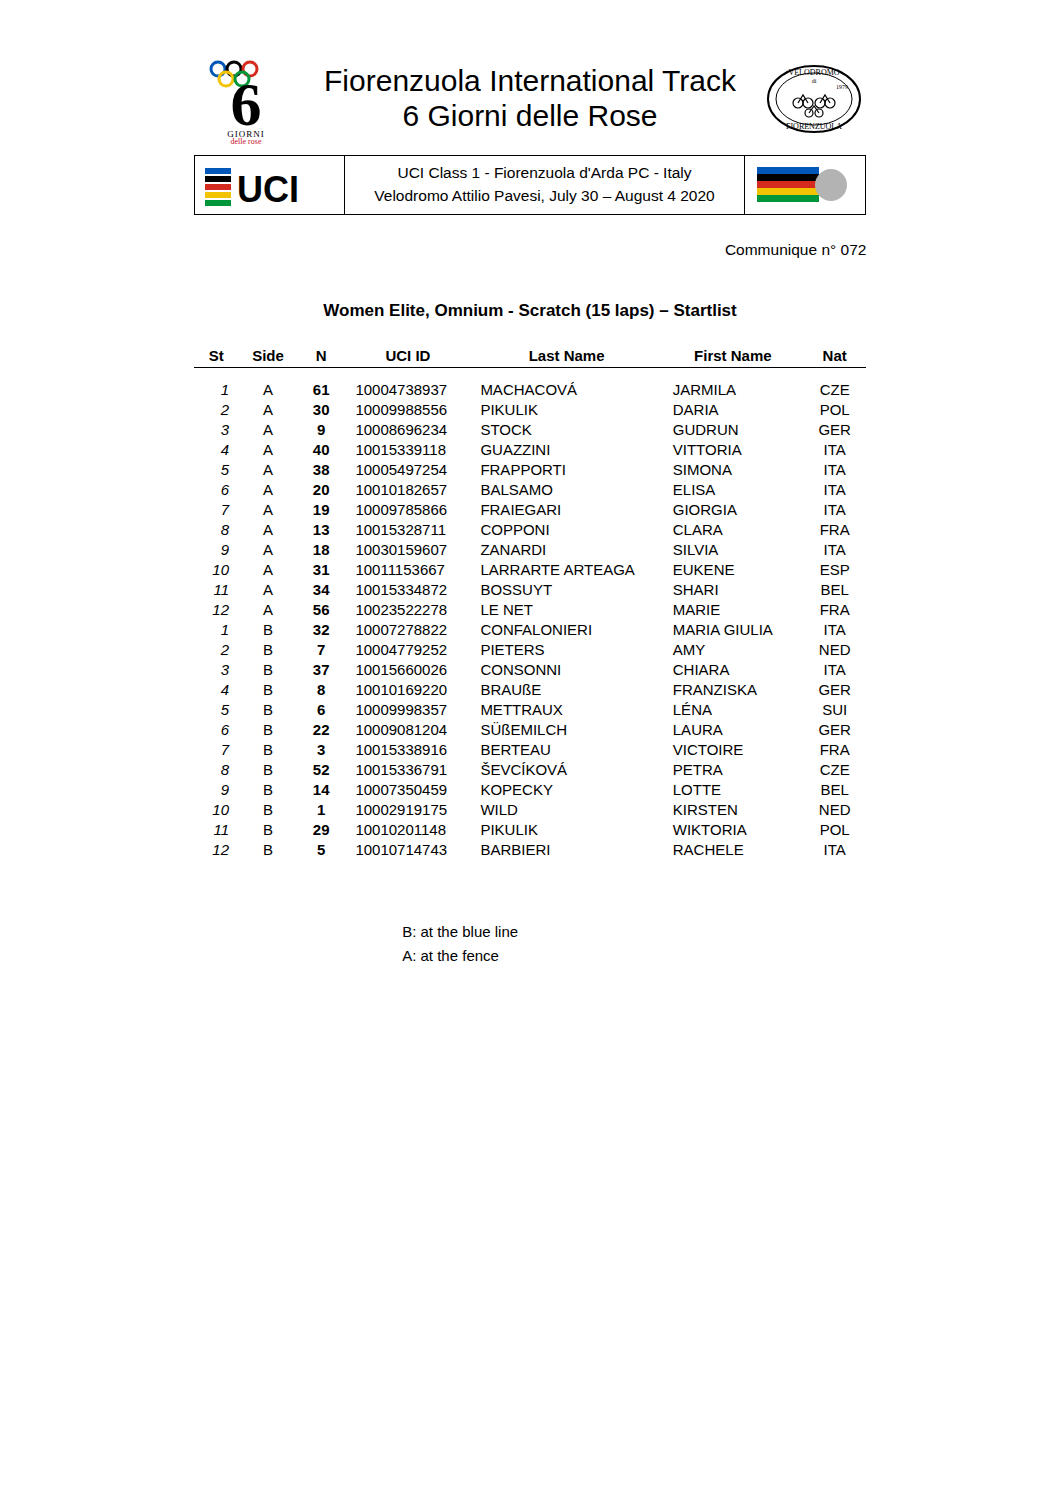6 GIORNI delle rose
Fiorenzuola International Track
6 Giorni delle Rose
VELODROMO di FIORENZUOLA 1979
UCI
UCI Class 1 - Fiorenzuola d'Arda PC - Italy
Velodromo Attilio Pavesi, July 30 – August 4 2020
Communique n° 072
Women Elite, Omnium - Scratch (15 laps) – Startlist
| St | Side | N | UCI ID | Last Name | First Name | Nat |
| --- | --- | --- | --- | --- | --- | --- |
| 1 | A | 61 | 10004738937 | MACHACOVÁ | JARMILA | CZE |
| 2 | A | 30 | 10009988556 | PIKULIK | DARIA | POL |
| 3 | A | 9 | 10008696234 | STOCK | GUDRUN | GER |
| 4 | A | 40 | 10015339118 | GUAZZINI | VITTORIA | ITA |
| 5 | A | 38 | 10005497254 | FRAPPORTI | SIMONA | ITA |
| 6 | A | 20 | 10010182657 | BALSAMO | ELISA | ITA |
| 7 | A | 19 | 10009785866 | FRAIEGARI | GIORGIA | ITA |
| 8 | A | 13 | 10015328711 | COPPONI | CLARA | FRA |
| 9 | A | 18 | 10030159607 | ZANARDI | SILVIA | ITA |
| 10 | A | 31 | 10011153667 | LARRARTE ARTEAGA | EUKENE | ESP |
| 11 | A | 34 | 10015334872 | BOSSUYT | SHARI | BEL |
| 12 | A | 56 | 10023522278 | LE NET | MARIE | FRA |
| 1 | B | 32 | 10007278822 | CONFALONIERI | MARIA GIULIA | ITA |
| 2 | B | 7 | 10004779252 | PIETERS | AMY | NED |
| 3 | B | 37 | 10015660026 | CONSONNI | CHIARA | ITA |
| 4 | B | 8 | 10010169220 | BRAUßE | FRANZISKA | GER |
| 5 | B | 6 | 10009998357 | METTRAUX | LÉNA | SUI |
| 6 | B | 22 | 10009081204 | SÜßEMILCH | LAURA | GER |
| 7 | B | 3 | 10015338916 | BERTEAU | VICTOIRE | FRA |
| 8 | B | 52 | 10015336791 | ŠEVCÍKOVÁ | PETRA | CZE |
| 9 | B | 14 | 10007350459 | KOPECKY | LOTTE | BEL |
| 10 | B | 1 | 10002919175 | WILD | KIRSTEN | NED |
| 11 | B | 29 | 10010201148 | PIKULIK | WIKTORIA | POL |
| 12 | B | 5 | 10010714743 | BARBIERI | RACHELE | ITA |
B: at the blue line
A: at the fence